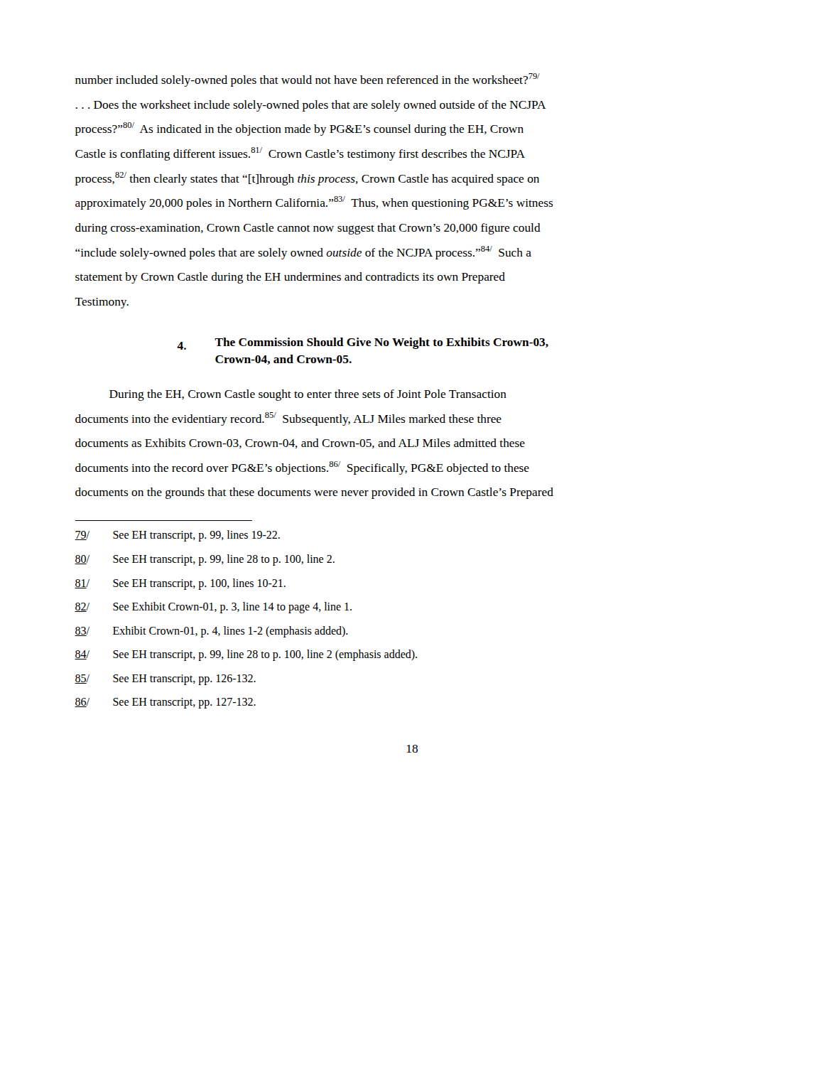number included solely-owned poles that would not have been referenced in the worksheet?79/
. . . Does the worksheet include solely-owned poles that are solely owned outside of the NCJPA
process?”80/ As indicated in the objection made by PG&E’s counsel during the EH, Crown
Castle is conflating different issues.81/ Crown Castle’s testimony first describes the NCJPA
process,82/ then clearly states that “[t]hrough this process, Crown Castle has acquired space on
approximately 20,000 poles in Northern California.”83/ Thus, when questioning PG&E’s witness
during cross-examination, Crown Castle cannot now suggest that Crown’s 20,000 figure could
“include solely-owned poles that are solely owned outside of the NCJPA process.”84/ Such a
statement by Crown Castle during the EH undermines and contradicts its own Prepared
Testimony.
4.
The Commission Should Give No Weight to Exhibits Crown-03,
Crown-04, and Crown-05.
During the EH, Crown Castle sought to enter three sets of Joint Pole Transaction
documents into the evidentiary record.85/ Subsequently, ALJ Miles marked these three
documents as Exhibits Crown-03, Crown-04, and Crown-05, and ALJ Miles admitted these
documents into the record over PG&E’s objections.86/ Specifically, PG&E objected to these
documents on the grounds that these documents were never provided in Crown Castle’s Prepared
79/
See EH transcript, p. 99, lines 19-22.
80/
See EH transcript, p. 99, line 28 to p. 100, line 2.
81/
See EH transcript, p. 100, lines 10-21.
82/
See Exhibit Crown-01, p. 3, line 14 to page 4, line 1.
83/
Exhibit Crown-01, p. 4, lines 1-2 (emphasis added).
84/
See EH transcript, p. 99, line 28 to p. 100, line 2 (emphasis added).
85/
See EH transcript, pp. 126-132.
86/
See EH transcript, pp. 127-132.
18